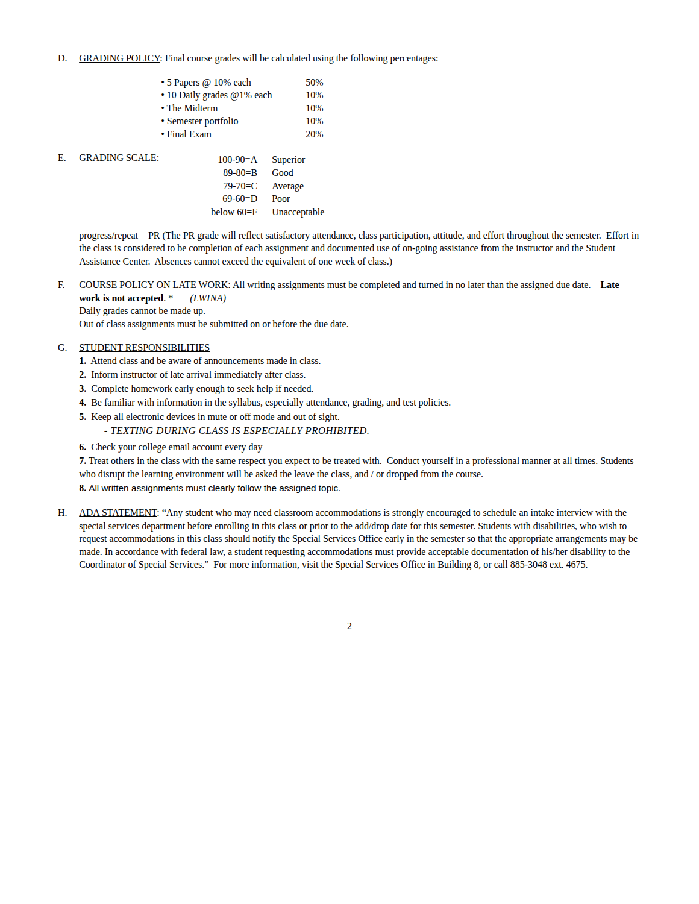D.
GRADING POLICY: Final course grades will be calculated using the following percentages:
• 5 Papers @ 10% each 50%
• 10 Daily grades @1% each 10%
• The Midterm 10%
• Semester portfolio 10%
• Final Exam 20%
E.
GRADING SCALE:
100-90=A Superior
89-80=B Good
79-70=C Average
69-60=D Poor
below 60=F Unacceptable
progress/repeat = PR (The PR grade will reflect satisfactory attendance, class participation, attitude, and effort throughout the semester. Effort in the class is considered to be completion of each assignment and documented use of on-going assistance from the instructor and the Student Assistance Center. Absences cannot exceed the equivalent of one week of class.)
F.
COURSE POLICY ON LATE WORK: All writing assignments must be completed and turned in no later than the assigned due date. Late work is not accepted. * (LWINA)
Daily grades cannot be made up.
Out of class assignments must be submitted on or before the due date.
G.
STUDENT RESPONSIBILITIES
1. Attend class and be aware of announcements made in class.
2. Inform instructor of late arrival immediately after class.
3. Complete homework early enough to seek help if needed.
4. Be familiar with information in the syllabus, especially attendance, grading, and test policies.
5. Keep all electronic devices in mute or off mode and out of sight.
- TEXTING DURING CLASS IS ESPECIALLY PROHIBITED.
6. Check your college email account every day
7. Treat others in the class with the same respect you expect to be treated with. Conduct yourself in a professional manner at all times. Students who disrupt the learning environment will be asked the leave the class, and / or dropped from the course.
8. All written assignments must clearly follow the assigned topic.
H.
ADA STATEMENT: “Any student who may need classroom accommodations is strongly encouraged to schedule an intake interview with the special services department before enrolling in this class or prior to the add/drop date for this semester. Students with disabilities, who wish to request accommodations in this class should notify the Special Services Office early in the semester so that the appropriate arrangements may be made. In accordance with federal law, a student requesting accommodations must provide acceptable documentation of his/her disability to the Coordinator of Special Services.” For more information, visit the Special Services Office in Building 8, or call 885-3048 ext. 4675.
2